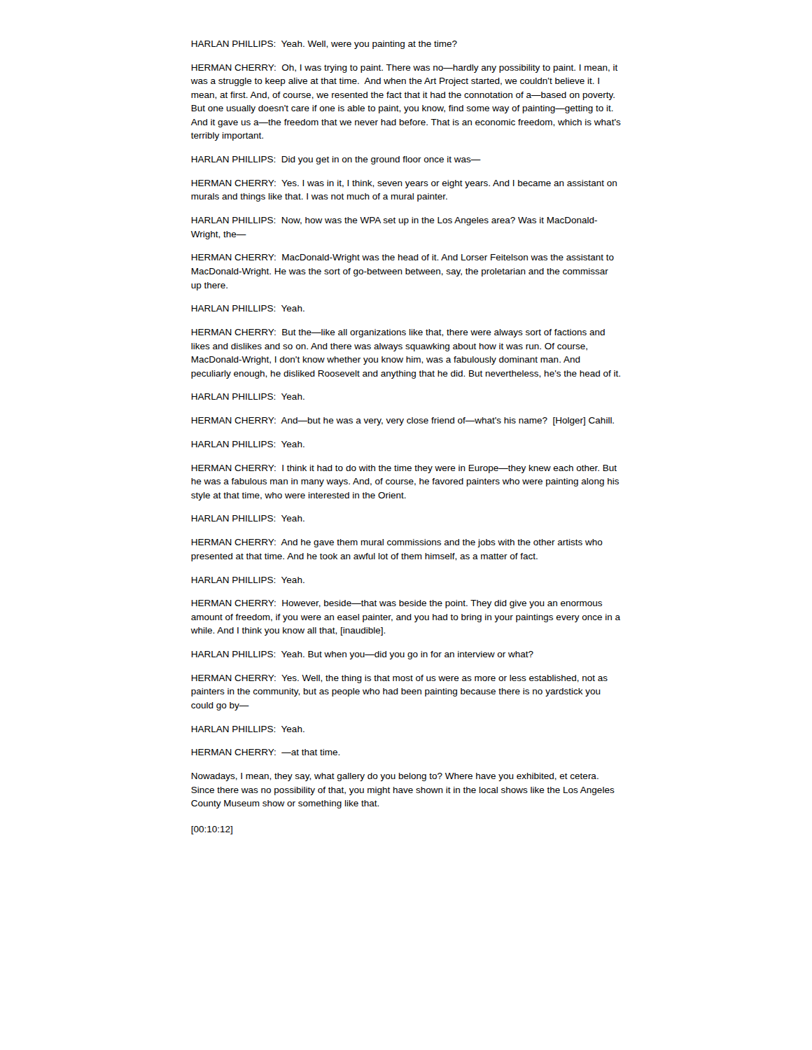HARLAN PHILLIPS: Yeah. Well, were you painting at the time?
HERMAN CHERRY: Oh, I was trying to paint. There was no—hardly any possibility to paint. I mean, it was a struggle to keep alive at that time. And when the Art Project started, we couldn't believe it. I mean, at first. And, of course, we resented the fact that it had the connotation of a—based on poverty. But one usually doesn't care if one is able to paint, you know, find some way of painting—getting to it. And it gave us a—the freedom that we never had before. That is an economic freedom, which is what's terribly important.
HARLAN PHILLIPS: Did you get in on the ground floor once it was—
HERMAN CHERRY: Yes. I was in it, I think, seven years or eight years. And I became an assistant on murals and things like that. I was not much of a mural painter.
HARLAN PHILLIPS: Now, how was the WPA set up in the Los Angeles area? Was it MacDonald-Wright, the—
HERMAN CHERRY: MacDonald-Wright was the head of it. And Lorser Feitelson was the assistant to MacDonald-Wright. He was the sort of go-between between, say, the proletarian and the commissar up there.
HARLAN PHILLIPS: Yeah.
HERMAN CHERRY: But the—like all organizations like that, there were always sort of factions and likes and dislikes and so on. And there was always squawking about how it was run. Of course, MacDonald-Wright, I don't know whether you know him, was a fabulously dominant man. And peculiarly enough, he disliked Roosevelt and anything that he did. But nevertheless, he's the head of it.
HARLAN PHILLIPS: Yeah.
HERMAN CHERRY: And—but he was a very, very close friend of—what's his name? [Holger] Cahill.
HARLAN PHILLIPS: Yeah.
HERMAN CHERRY: I think it had to do with the time they were in Europe—they knew each other. But he was a fabulous man in many ways. And, of course, he favored painters who were painting along his style at that time, who were interested in the Orient.
HARLAN PHILLIPS: Yeah.
HERMAN CHERRY: And he gave them mural commissions and the jobs with the other artists who presented at that time. And he took an awful lot of them himself, as a matter of fact.
HARLAN PHILLIPS: Yeah.
HERMAN CHERRY: However, beside—that was beside the point. They did give you an enormous amount of freedom, if you were an easel painter, and you had to bring in your paintings every once in a while. And I think you know all that, [inaudible].
HARLAN PHILLIPS: Yeah. But when you—did you go in for an interview or what?
HERMAN CHERRY: Yes. Well, the thing is that most of us were as more or less established, not as painters in the community, but as people who had been painting because there is no yardstick you could go by—
HARLAN PHILLIPS: Yeah.
HERMAN CHERRY: —at that time.
Nowadays, I mean, they say, what gallery do you belong to? Where have you exhibited, et cetera. Since there was no possibility of that, you might have shown it in the local shows like the Los Angeles County Museum show or something like that.
[00:10:12]